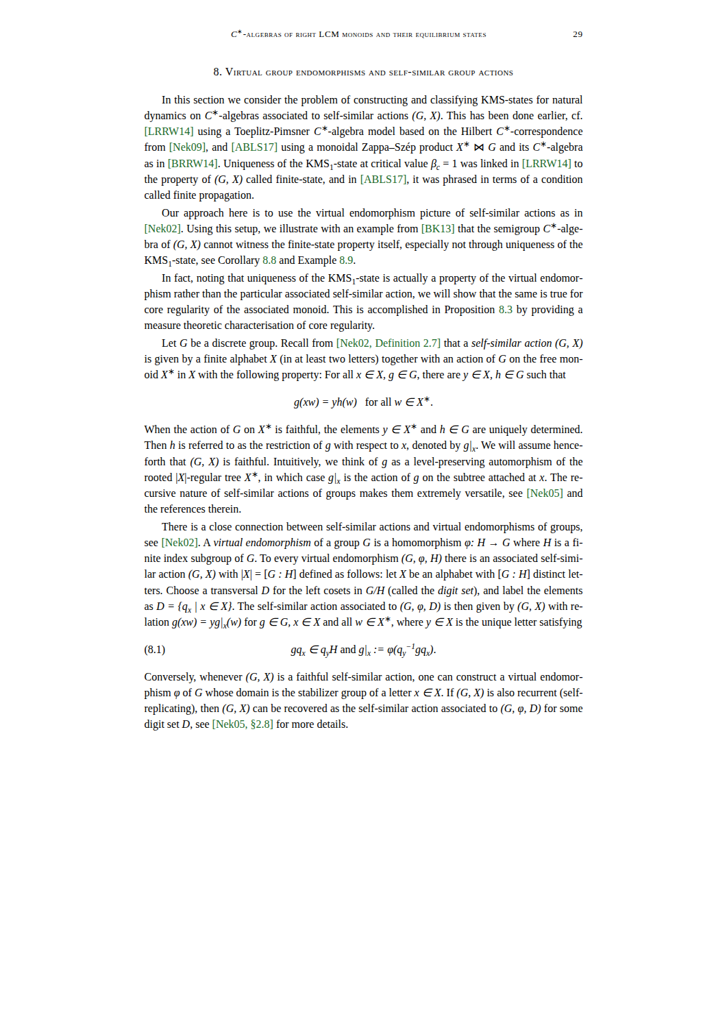C∗-algebras of right LCM monoids and their equilibrium states 29
8. Virtual group endomorphisms and self-similar group actions
In this section we consider the problem of constructing and classifying KMS-states for natural dynamics on C∗-algebras associated to self-similar actions (G, X). This has been done earlier, cf. [LRRW14] using a Toeplitz-Pimsner C∗-algebra model based on the Hilbert C∗-correspondence from [Nek09], and [ABLS17] using a monoidal Zappa–Szép product X∗ ⋈ G and its C∗-algebra as in [BRRW14]. Uniqueness of the KMS1-state at critical value βc = 1 was linked in [LRRW14] to the property of (G, X) called finite-state, and in [ABLS17], it was phrased in terms of a condition called finite propagation.
Our approach here is to use the virtual endomorphism picture of self-similar actions as in [Nek02]. Using this setup, we illustrate with an example from [BK13] that the semigroup C∗-algebra of (G, X) cannot witness the finite-state property itself, especially not through uniqueness of the KMS1-state, see Corollary 8.8 and Example 8.9.
In fact, noting that uniqueness of the KMS1-state is actually a property of the virtual endomorphism rather than the particular associated self-similar action, we will show that the same is true for core regularity of the associated monoid. This is accomplished in Proposition 8.3 by providing a measure theoretic characterisation of core regularity.
Let G be a discrete group. Recall from [Nek02, Definition 2.7] that a self-similar action (G, X) is given by a finite alphabet X (in at least two letters) together with an action of G on the free monoid X∗ in X with the following property: For all x ∈ X, g ∈ G, there are y ∈ X, h ∈ G such that
g(xw) = yh(w) for all w ∈ X∗.
When the action of G on X∗ is faithful, the elements y ∈ X∗ and h ∈ G are uniquely determined. Then h is referred to as the restriction of g with respect to x, denoted by g|x. We will assume henceforth that (G, X) is faithful. Intuitively, we think of g as a level-preserving automorphism of the rooted |X|-regular tree X∗, in which case g|x is the action of g on the subtree attached at x. The recursive nature of self-similar actions of groups makes them extremely versatile, see [Nek05] and the references therein.
There is a close connection between self-similar actions and virtual endomorphisms of groups, see [Nek02]. A virtual endomorphism of a group G is a homomorphism φ: H → G where H is a finite index subgroup of G. To every virtual endomorphism (G, φ, H) there is an associated self-similar action (G, X) with |X| = [G : H] defined as follows: let X be an alphabet with [G : H] distinct letters. Choose a transversal D for the left cosets in G/H (called the digit set), and label the elements as D = {qx | x ∈ X}. The self-similar action associated to (G, φ, D) is then given by (G, X) with relation g(xw) = yg|x(w) for g ∈ G, x ∈ X and all w ∈ X∗, where y ∈ X is the unique letter satisfying
(8.1) gqx ∈ qyH and g|x := φ(qy−1gqx).
Conversely, whenever (G, X) is a faithful self-similar action, one can construct a virtual endomorphism φ of G whose domain is the stabilizer group of a letter x ∈ X. If (G, X) is also recurrent (self-replicating), then (G, X) can be recovered as the self-similar action associated to (G, φ, D) for some digit set D, see [Nek05, §2.8] for more details.